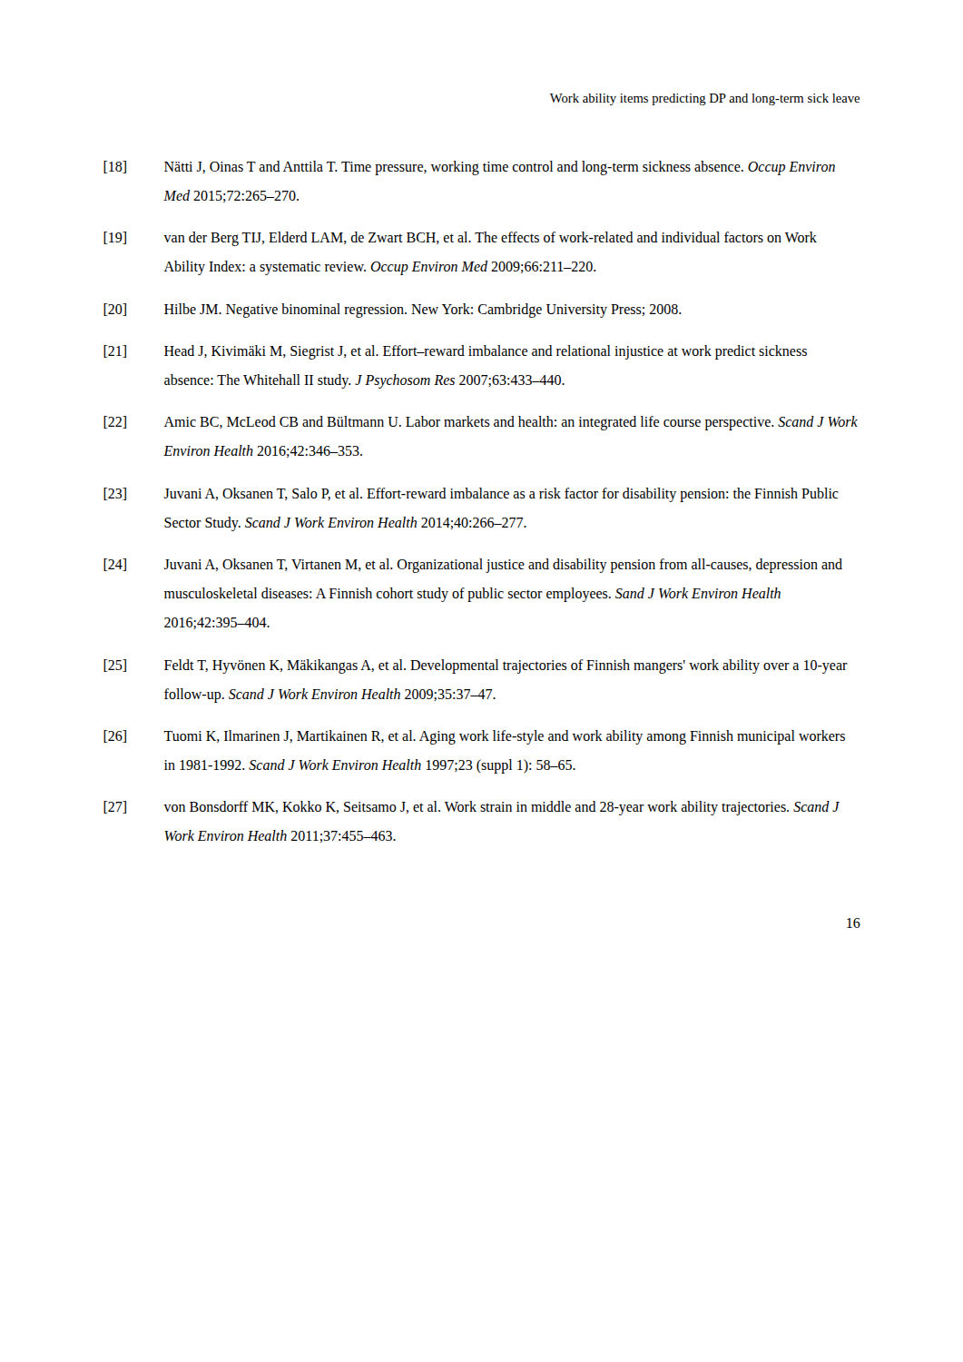Work ability items predicting DP and long-term sick leave
[18] Nätti J, Oinas T and Anttila T. Time pressure, working time control and long-term sickness absence. Occup Environ Med 2015;72:265–270.
[19] van der Berg TIJ, Elderd LAM, de Zwart BCH, et al. The effects of work-related and individual factors on Work Ability Index: a systematic review. Occup Environ Med 2009;66:211–220.
[20] Hilbe JM. Negative binominal regression. New York: Cambridge University Press; 2008.
[21] Head J, Kivimäki M, Siegrist J, et al. Effort–reward imbalance and relational injustice at work predict sickness absence: The Whitehall II study. J Psychosom Res 2007;63:433–440.
[22] Amic BC, McLeod CB and Bültmann U. Labor markets and health: an integrated life course perspective. Scand J Work Environ Health 2016;42:346–353.
[23] Juvani A, Oksanen T, Salo P, et al. Effort-reward imbalance as a risk factor for disability pension: the Finnish Public Sector Study. Scand J Work Environ Health 2014;40:266–277.
[24] Juvani A, Oksanen T, Virtanen M, et al. Organizational justice and disability pension from all-causes, depression and musculoskeletal diseases: A Finnish cohort study of public sector employees. Sand J Work Environ Health 2016;42:395–404.
[25] Feldt T, Hyvönen K, Mäkikangas A, et al. Developmental trajectories of Finnish mangers' work ability over a 10-year follow-up. Scand J Work Environ Health 2009;35:37–47.
[26] Tuomi K, Ilmarinen J, Martikainen R, et al. Aging work life-style and work ability among Finnish municipal workers in 1981-1992. Scand J Work Environ Health 1997;23 (suppl 1): 58–65.
[27] von Bonsdorff MK, Kokko K, Seitsamo J, et al. Work strain in middle and 28-year work ability trajectories. Scand J Work Environ Health 2011;37:455–463.
16